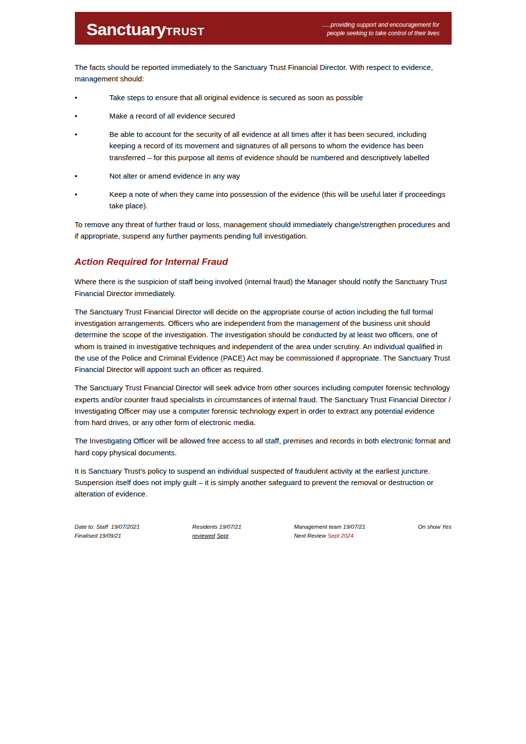SanctuaryTRUST
.....providing support and encouragement for
people seeking to take control of their lives
The facts should be reported immediately to the Sanctuary Trust Financial Director. With respect to evidence, management should:
Take steps to ensure that all original evidence is secured as soon as possible
Make a record of all evidence secured
Be able to account for the security of all evidence at all times after it has been secured, including keeping a record of its movement and signatures of all persons to whom the evidence has been transferred – for this purpose all items of evidence should be numbered and descriptively labelled
Not alter or amend evidence in any way
Keep a note of when they came into possession of the evidence (this will be useful later if proceedings take place).
To remove any threat of further fraud or loss, management should immediately change/strengthen procedures and if appropriate, suspend any further payments pending full investigation.
Action Required for Internal Fraud
Where there is the suspicion of staff being involved (internal fraud) the Manager should notify the Sanctuary Trust Financial Director immediately.
The Sanctuary Trust Financial Director will decide on the appropriate course of action including the full formal investigation arrangements. Officers who are independent from the management of the business unit should determine the scope of the investigation. The investigation should be conducted by at least two officers, one of whom is trained in investigative techniques and independent of the area under scrutiny. An individual qualified in the use of the Police and Criminal Evidence (PACE) Act may be commissioned if appropriate. The Sanctuary Trust Financial Director will appoint such an officer as required.
The Sanctuary Trust Financial Director will seek advice from other sources including computer forensic technology experts and/or counter fraud specialists in circumstances of internal fraud. The Sanctuary Trust Financial Director / Investigating Officer may use a computer forensic technology expert in order to extract any potential evidence from hard drives, or any other form of electronic media.
The Investigating Officer will be allowed free access to all staff, premises and records in both electronic format and hard copy physical documents.
It is Sanctuary Trust’s policy to suspend an individual suspected of fraudulent activity at the earliest juncture. Suspension itself does not imply guilt – it is simply another safeguard to prevent the removal or destruction or alteration of evidence.
Date to: Staff 19/07/2021
Finalised 19/09/21
Residents 19/07/21
reviewed Sept
Management team 19/07/21
Next Review Sept 2024
On show Yes